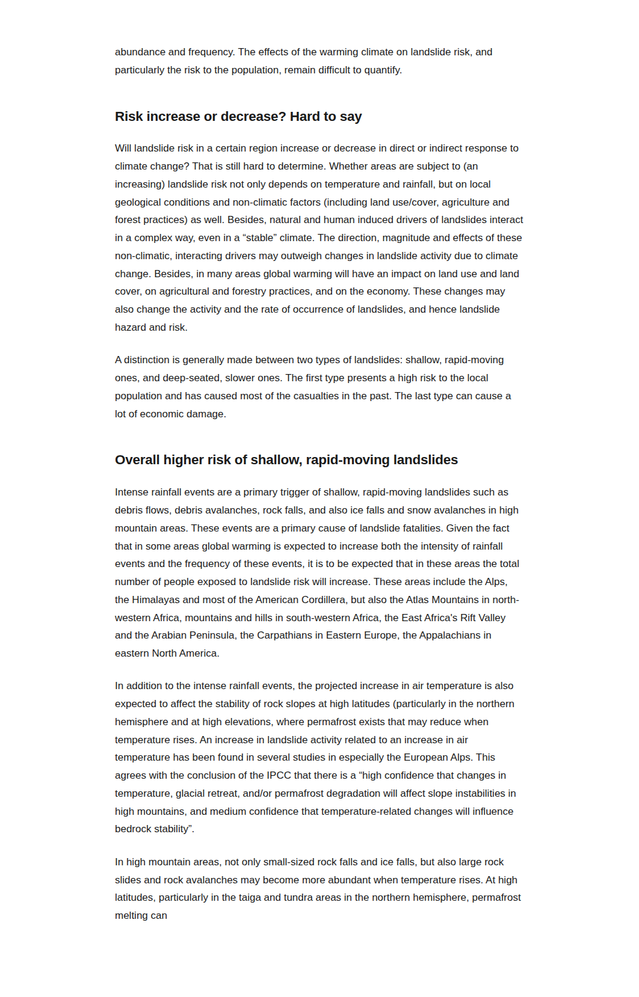abundance and frequency. The effects of the warming climate on landslide risk, and particularly the risk to the population, remain difficult to quantify.
Risk increase or decrease? Hard to say
Will landslide risk in a certain region increase or decrease in direct or indirect response to climate change? That is still hard to determine. Whether areas are subject to (an increasing) landslide risk not only depends on temperature and rainfall, but on local geological conditions and non-climatic factors (including land use/cover, agriculture and forest practices) as well. Besides, natural and human induced drivers of landslides interact in a complex way, even in a “stable” climate. The direction, magnitude and effects of these non-climatic, interacting drivers may outweigh changes in landslide activity due to climate change. Besides, in many areas global warming will have an impact on land use and land cover, on agricultural and forestry practices, and on the economy. These changes may also change the activity and the rate of occurrence of landslides, and hence landslide hazard and risk.
A distinction is generally made between two types of landslides: shallow, rapid-moving ones, and deep-seated, slower ones. The first type presents a high risk to the local population and has caused most of the casualties in the past. The last type can cause a lot of economic damage.
Overall higher risk of shallow, rapid-moving landslides
Intense rainfall events are a primary trigger of shallow, rapid-moving landslides such as debris flows, debris avalanches, rock falls, and also ice falls and snow avalanches in high mountain areas. These events are a primary cause of landslide fatalities. Given the fact that in some areas global warming is expected to increase both the intensity of rainfall events and the frequency of these events, it is to be expected that in these areas the total number of people exposed to landslide risk will increase. These areas include the Alps, the Himalayas and most of the American Cordillera, but also the Atlas Mountains in north-western Africa, mountains and hills in south-western Africa, the East Africa's Rift Valley and the Arabian Peninsula, the Carpathians in Eastern Europe, the Appalachians in eastern North America.
In addition to the intense rainfall events, the projected increase in air temperature is also expected to affect the stability of rock slopes at high latitudes (particularly in the northern hemisphere and at high elevations, where permafrost exists that may reduce when temperature rises. An increase in landslide activity related to an increase in air temperature has been found in several studies in especially the European Alps. This agrees with the conclusion of the IPCC that there is a “high confidence that changes in temperature, glacial retreat, and/or permafrost degradation will affect slope instabilities in high mountains, and medium confidence that temperature-related changes will influence bedrock stability”.
In high mountain areas, not only small-sized rock falls and ice falls, but also large rock slides and rock avalanches may become more abundant when temperature rises. At high latitudes, particularly in the taiga and tundra areas in the northern hemisphere, permafrost melting can